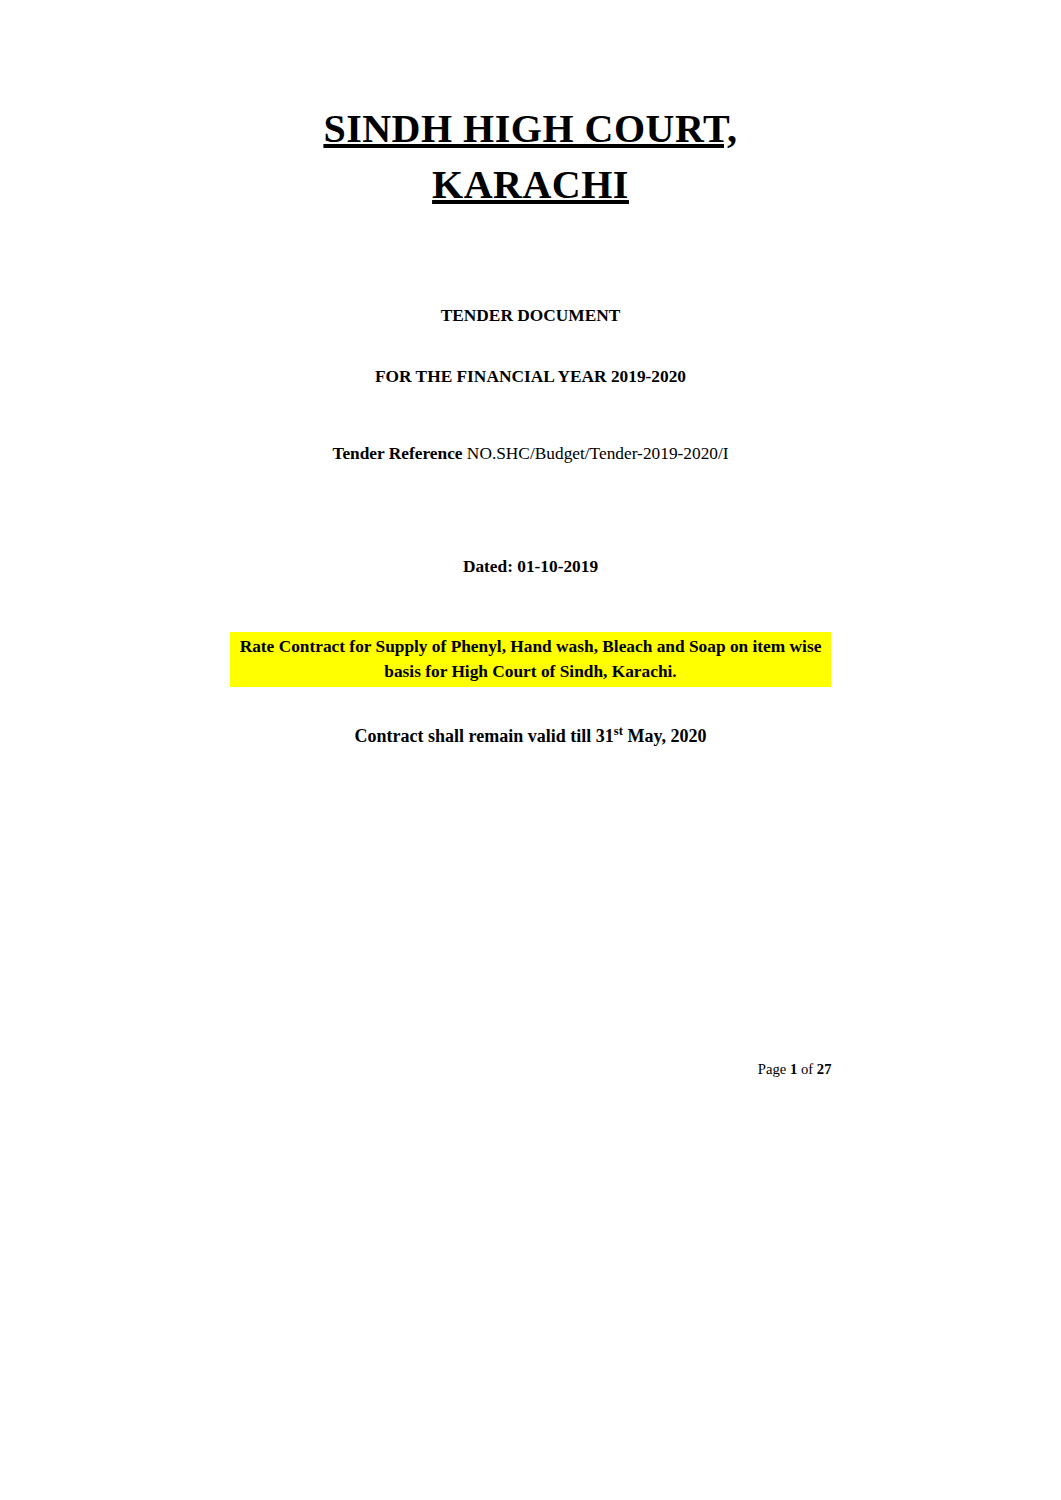SINDH HIGH COURT, KARACHI
TENDER DOCUMENT
FOR THE FINANCIAL YEAR 2019-2020
Tender Reference NO.SHC/Budget/Tender-2019-2020/I
Dated: 01-10-2019
Rate Contract for Supply of Phenyl, Hand wash, Bleach and Soap on item wise basis for High Court of Sindh, Karachi.
Contract shall remain valid till 31st May, 2020
Page 1 of 27